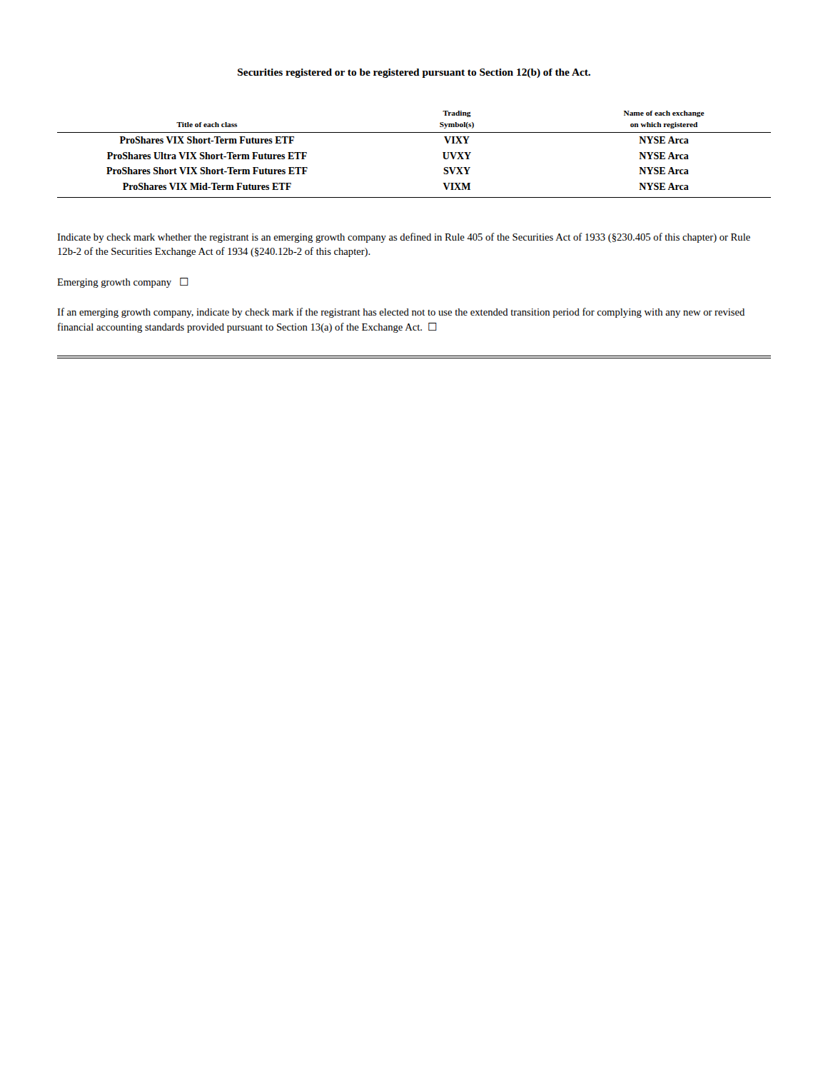Securities registered or to be registered pursuant to Section 12(b) of the Act.
| Title of each class | Trading Symbol(s) | Name of each exchange on which registered |
| --- | --- | --- |
| ProShares VIX Short-Term Futures ETF | VIXY | NYSE Arca |
| ProShares Ultra VIX Short-Term Futures ETF | UVXY | NYSE Arca |
| ProShares Short VIX Short-Term Futures ETF | SVXY | NYSE Arca |
| ProShares VIX Mid-Term Futures ETF | VIXM | NYSE Arca |
Indicate by check mark whether the registrant is an emerging growth company as defined in Rule 405 of the Securities Act of 1933 (§230.405 of this chapter) or Rule 12b-2 of the Securities Exchange Act of 1934 (§240.12b-2 of this chapter).
Emerging growth company ☐
If an emerging growth company, indicate by check mark if the registrant has elected not to use the extended transition period for complying with any new or revised financial accounting standards provided pursuant to Section 13(a) of the Exchange Act. ☐